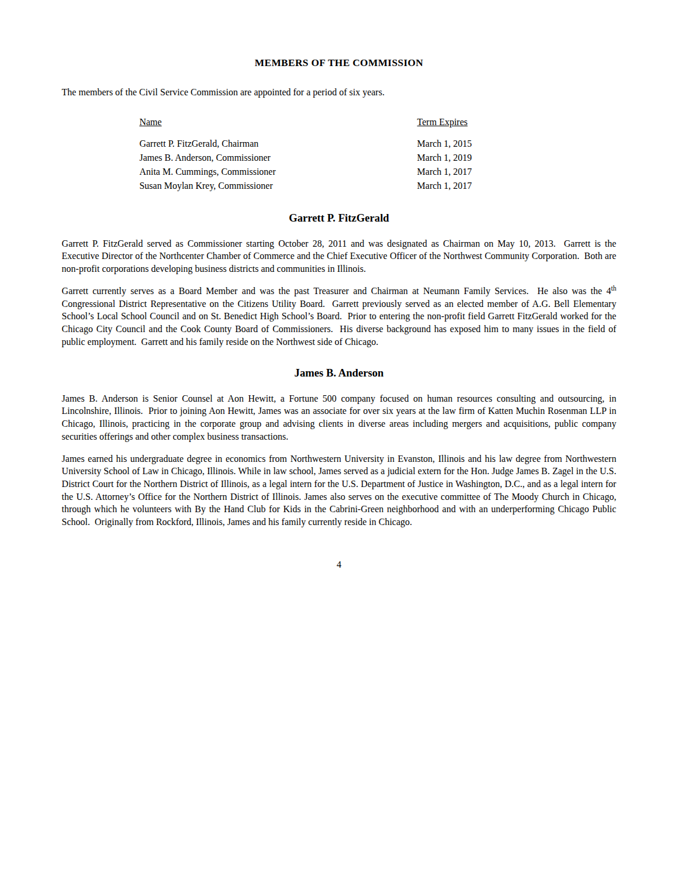MEMBERS OF THE COMMISSION
The members of the Civil Service Commission are appointed for a period of six years.
| Name | Term Expires |
| --- | --- |
| Garrett P. FitzGerald, Chairman | March 1, 2015 |
| James B. Anderson, Commissioner | March 1, 2019 |
| Anita M. Cummings, Commissioner | March 1, 2017 |
| Susan Moylan Krey, Commissioner | March 1, 2017 |
Garrett P. FitzGerald
Garrett P. FitzGerald served as Commissioner starting October 28, 2011 and was designated as Chairman on May 10, 2013. Garrett is the Executive Director of the Northcenter Chamber of Commerce and the Chief Executive Officer of the Northwest Community Corporation. Both are non-profit corporations developing business districts and communities in Illinois.
Garrett currently serves as a Board Member and was the past Treasurer and Chairman at Neumann Family Services. He also was the 4th Congressional District Representative on the Citizens Utility Board. Garrett previously served as an elected member of A.G. Bell Elementary School’s Local School Council and on St. Benedict High School’s Board. Prior to entering the non-profit field Garrett FitzGerald worked for the Chicago City Council and the Cook County Board of Commissioners. His diverse background has exposed him to many issues in the field of public employment. Garrett and his family reside on the Northwest side of Chicago.
James B. Anderson
James B. Anderson is Senior Counsel at Aon Hewitt, a Fortune 500 company focused on human resources consulting and outsourcing, in Lincolnshire, Illinois. Prior to joining Aon Hewitt, James was an associate for over six years at the law firm of Katten Muchin Rosenman LLP in Chicago, Illinois, practicing in the corporate group and advising clients in diverse areas including mergers and acquisitions, public company securities offerings and other complex business transactions.
James earned his undergraduate degree in economics from Northwestern University in Evanston, Illinois and his law degree from Northwestern University School of Law in Chicago, Illinois. While in law school, James served as a judicial extern for the Hon. Judge James B. Zagel in the U.S. District Court for the Northern District of Illinois, as a legal intern for the U.S. Department of Justice in Washington, D.C., and as a legal intern for the U.S. Attorney’s Office for the Northern District of Illinois. James also serves on the executive committee of The Moody Church in Chicago, through which he volunteers with By the Hand Club for Kids in the Cabrini-Green neighborhood and with an underperforming Chicago Public School. Originally from Rockford, Illinois, James and his family currently reside in Chicago.
4